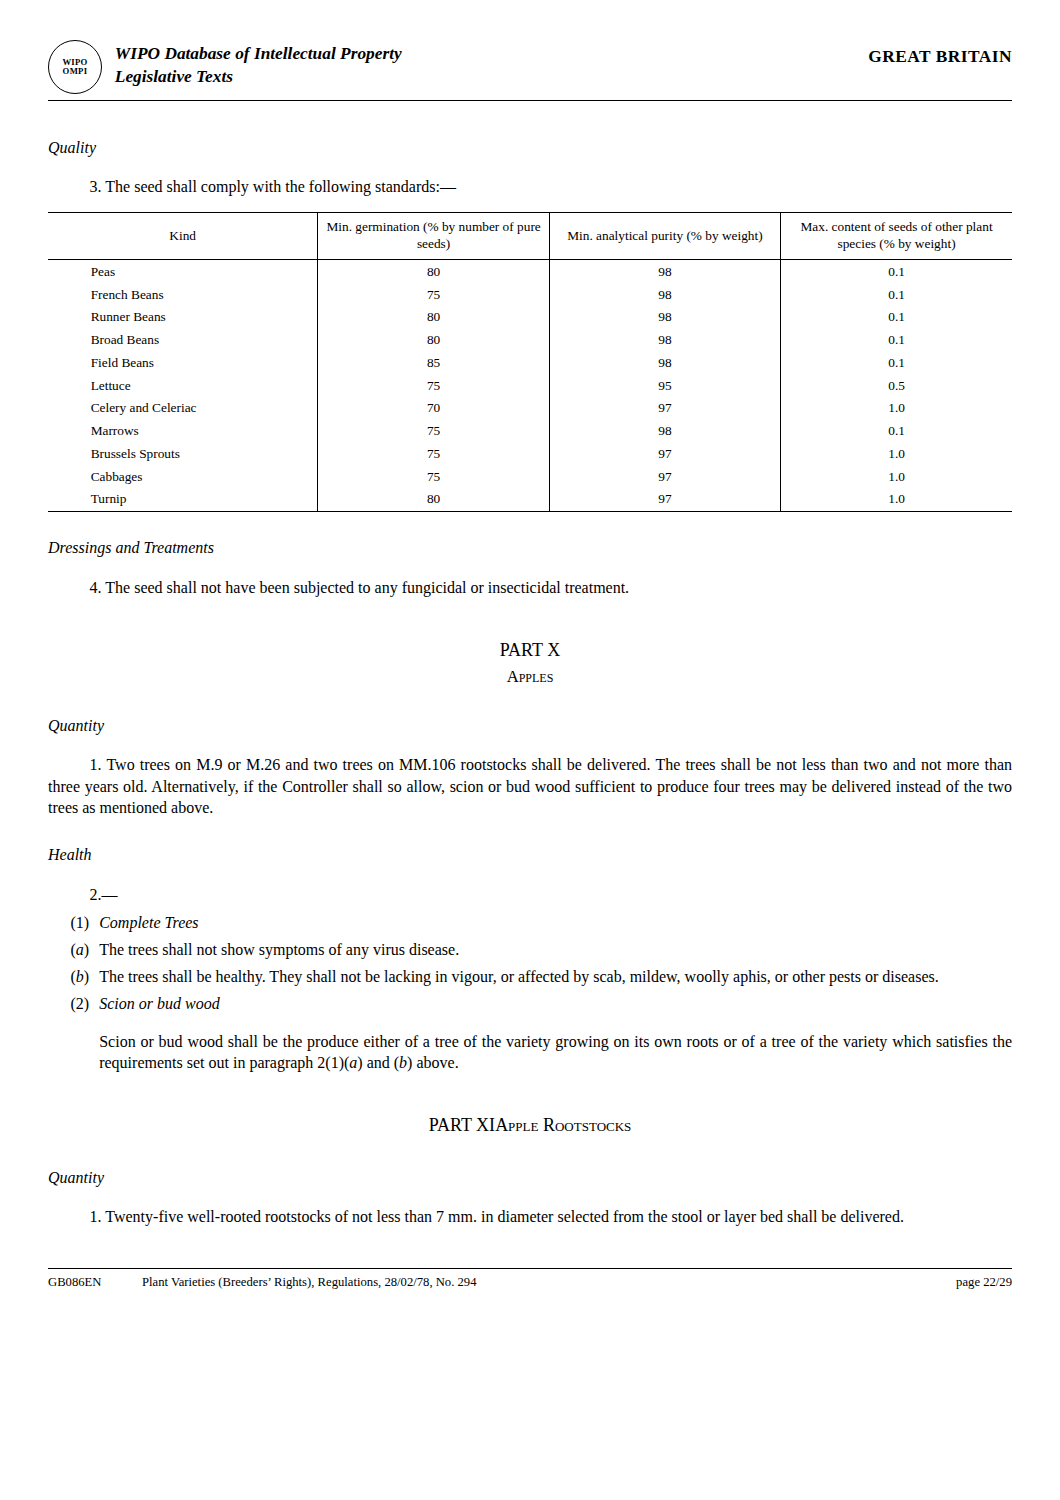WIPO
OMPI
WIPO Database of Intellectual Property
Legislative Texts
GREAT BRITAIN
Quality
3. The seed shall comply with the following standards:—
| Kind | Min. germination (% by number of pure seeds) | Min. analytical purity (% by weight) | Max. content of seeds of other plant species (% by weight) |
| --- | --- | --- | --- |
| Peas | 80 | 98 | 0.1 |
| French Beans | 75 | 98 | 0.1 |
| Runner Beans | 80 | 98 | 0.1 |
| Broad Beans | 80 | 98 | 0.1 |
| Field Beans | 85 | 98 | 0.1 |
| Lettuce | 75 | 95 | 0.5 |
| Celery and Celeriac | 70 | 97 | 1.0 |
| Marrows | 75 | 98 | 0.1 |
| Brussels Sprouts | 75 | 97 | 1.0 |
| Cabbages | 75 | 97 | 1.0 |
| Turnip | 80 | 97 | 1.0 |
Dressings and Treatments
4. The seed shall not have been subjected to any fungicidal or insecticidal treatment.
PART X
Apples
Quantity
1. Two trees on M.9 or M.26 and two trees on MM.106 rootstocks shall be delivered. The trees shall be not less than two and not more than three years old. Alternatively, if the Controller shall so allow, scion or bud wood sufficient to produce four trees may be delivered instead of the two trees as mentioned above.
Health
2.—
(1) Complete Trees
(a) The trees shall not show symptoms of any virus disease.
(b) The trees shall be healthy. They shall not be lacking in vigour, or affected by scab, mildew, woolly aphis, or other pests or diseases.
(2) Scion or bud wood
Scion or bud wood shall be the produce either of a tree of the variety growing on its own roots or of a tree of the variety which satisfies the requirements set out in paragraph 2(1)(a) and (b) above.
PART XIApple Rootstocks
Quantity
1. Twenty-five well-rooted rootstocks of not less than 7 mm. in diameter selected from the stool or layer bed shall be delivered.
GB086EN Plant Varieties (Breeders’ Rights), Regulations, 28/02/78, No. 294
page 22/29